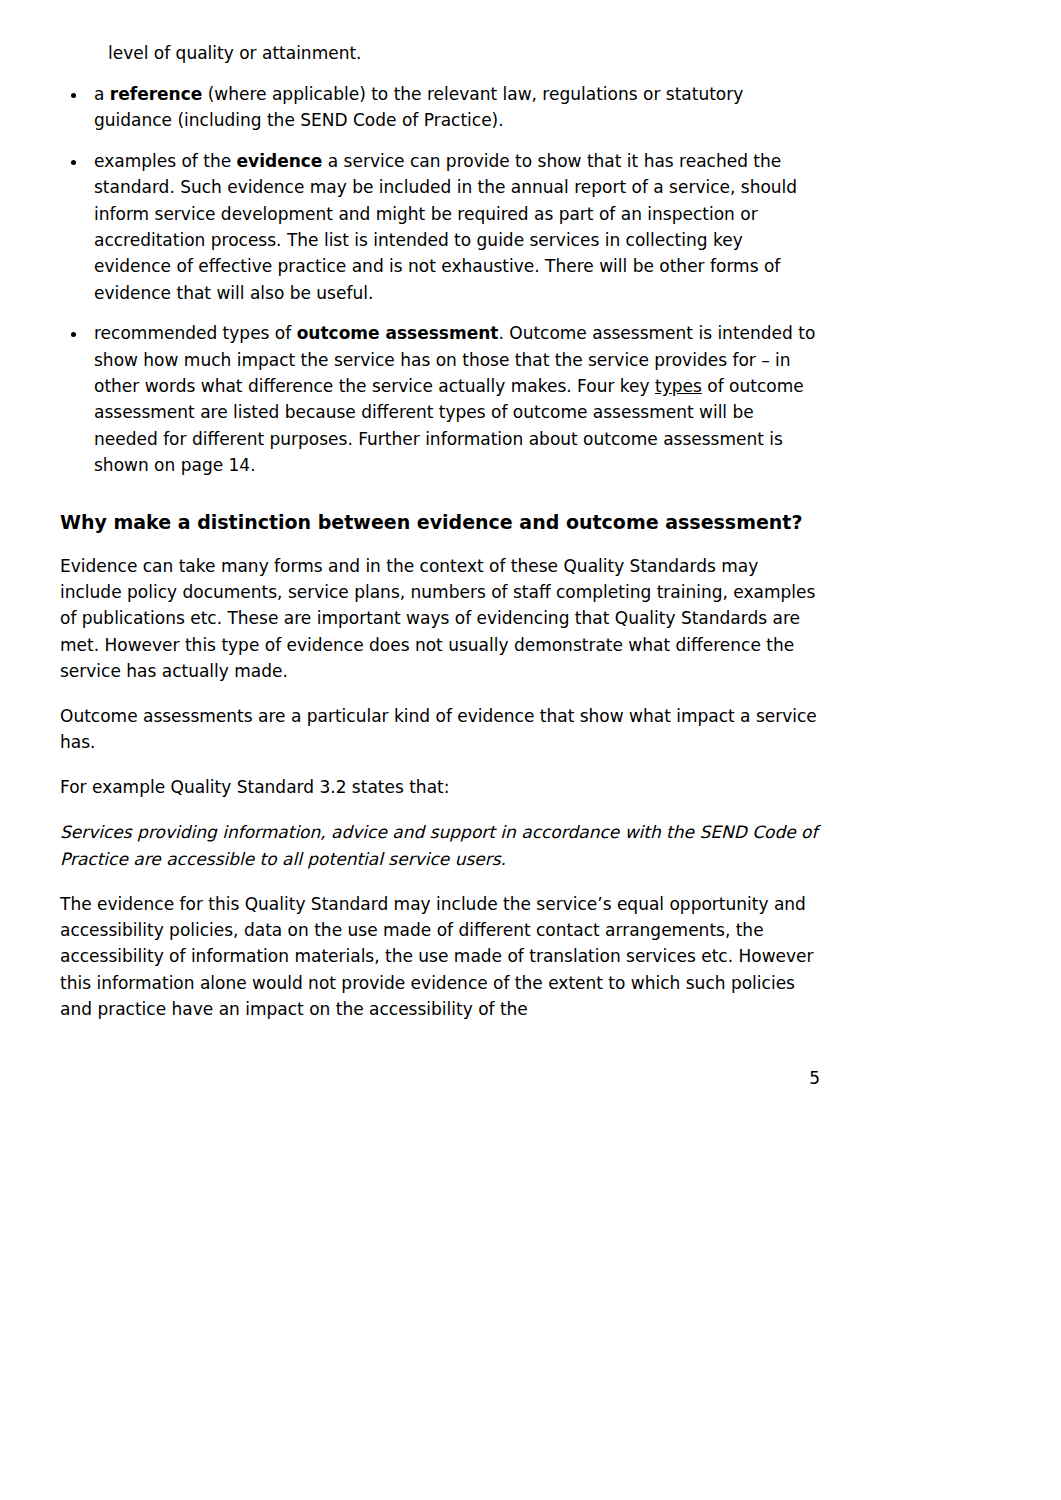level of quality or attainment.
a reference (where applicable) to the relevant law, regulations or statutory guidance (including the SEND Code of Practice).
examples of the evidence a service can provide to show that it has reached the standard. Such evidence may be included in the annual report of a service, should inform service development and might be required as part of an inspection or accreditation process. The list is intended to guide services in collecting key evidence of effective practice and is not exhaustive. There will be other forms of evidence that will also be useful.
recommended types of outcome assessment. Outcome assessment is intended to show how much impact the service has on those that the service provides for – in other words what difference the service actually makes. Four key types of outcome assessment are listed because different types of outcome assessment will be needed for different purposes. Further information about outcome assessment is shown on page 14.
Why make a distinction between evidence and outcome assessment?
Evidence can take many forms and in the context of these Quality Standards may include policy documents, service plans, numbers of staff completing training, examples of publications etc. These are important ways of evidencing that Quality Standards are met. However this type of evidence does not usually demonstrate what difference the service has actually made.
Outcome assessments are a particular kind of evidence that show what impact a service has.
For example Quality Standard 3.2 states that:
Services providing information, advice and support in accordance with the SEND Code of Practice are accessible to all potential service users.
The evidence for this Quality Standard may include the service’s equal opportunity and accessibility policies, data on the use made of different contact arrangements, the accessibility of information materials, the use made of translation services etc. However this information alone would not provide evidence of the extent to which such policies and practice have an impact on the accessibility of the
5